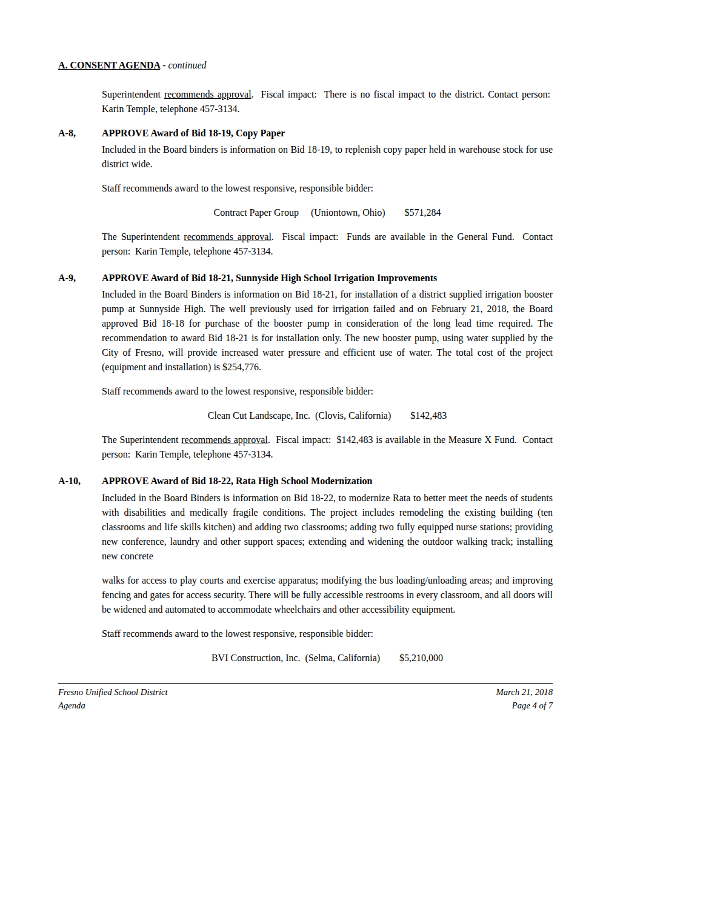A. CONSENT AGENDA - continued
Superintendent recommends approval. Fiscal impact: There is no fiscal impact to the district. Contact person: Karin Temple, telephone 457-3134.
A-8, APPROVE Award of Bid 18-19, Copy Paper
Included in the Board binders is information on Bid 18-19, to replenish copy paper held in warehouse stock for use district wide.
Staff recommends award to the lowest responsive, responsible bidder:
Contract Paper Group (Uniontown, Ohio)$571,284
The Superintendent recommends approval. Fiscal impact: Funds are available in the General Fund. Contact person: Karin Temple, telephone 457-3134.
A-9, APPROVE Award of Bid 18-21, Sunnyside High School Irrigation Improvements
Included in the Board Binders is information on Bid 18-21, for installation of a district supplied irrigation booster pump at Sunnyside High. The well previously used for irrigation failed and on February 21, 2018, the Board approved Bid 18-18 for purchase of the booster pump in consideration of the long lead time required. The recommendation to award Bid 18-21 is for installation only. The new booster pump, using water supplied by the City of Fresno, will provide increased water pressure and efficient use of water. The total cost of the project (equipment and installation) is $254,776.
Staff recommends award to the lowest responsive, responsible bidder:
Clean Cut Landscape, Inc. (Clovis, California)$142,483
The Superintendent recommends approval. Fiscal impact: $142,483 is available in the Measure X Fund. Contact person: Karin Temple, telephone 457-3134.
A-10, APPROVE Award of Bid 18-22, Rata High School Modernization
Included in the Board Binders is information on Bid 18-22, to modernize Rata to better meet the needs of students with disabilities and medically fragile conditions. The project includes remodeling the existing building (ten classrooms and life skills kitchen) and adding two classrooms; adding two fully equipped nurse stations; providing new conference, laundry and other support spaces; extending and widening the outdoor walking track; installing new concrete
walks for access to play courts and exercise apparatus; modifying the bus loading/unloading areas; and improving fencing and gates for access security. There will be fully accessible restrooms in every classroom, and all doors will be widened and automated to accommodate wheelchairs and other accessibility equipment.
Staff recommends award to the lowest responsive, responsible bidder:
BVI Construction, Inc. (Selma, California)$5,210,000
Fresno Unified School District Agenda
March 21, 2018 Page 4 of 7